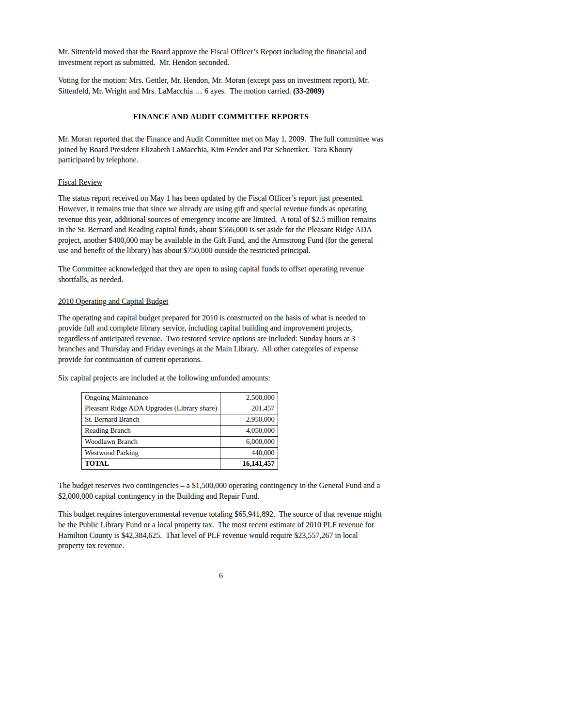Mr. Sittenfeld moved that the Board approve the Fiscal Officer’s Report including the financial and investment report as submitted. Mr. Hendon seconded.
Voting for the motion: Mrs. Gettler, Mr. Hendon, Mr. Moran (except pass on investment report), Mr. Sittenfeld, Mr. Wright and Mrs. LaMacchia … 6 ayes. The motion carried. (33-2009)
FINANCE AND AUDIT COMMITTEE REPORTS
Mr. Moran reported that the Finance and Audit Committee met on May 1, 2009. The full committee was joined by Board President Elizabeth LaMacchia, Kim Fender and Pat Schoettker. Tara Khoury participated by telephone.
Fiscal Review
The status report received on May 1 has been updated by the Fiscal Officer’s report just presented. However, it remains true that since we already are using gift and special revenue funds as operating revenue this year, additional sources of emergency income are limited. A total of $2.5 million remains in the St. Bernard and Reading capital funds, about $566,000 is set aside for the Pleasant Ridge ADA project, another $400,000 may be available in the Gift Fund, and the Armstrong Fund (for the general use and benefit of the library) has about $750,000 outside the restricted principal.
The Committee acknowledged that they are open to using capital funds to offset operating revenue shortfalls, as needed.
2010 Operating and Capital Budget
The operating and capital budget prepared for 2010 is constructed on the basis of what is needed to provide full and complete library service, including capital building and improvement projects, regardless of anticipated revenue. Two restored service options are included: Sunday hours at 3 branches and Thursday and Friday evenings at the Main Library. All other categories of expense provide for continuation of current operations.
Six capital projects are included at the following unfunded amounts:
| Ongoing Maintenance | 2,500,000 |
| Pleasant Ridge ADA Upgrades (Library share) | 201,457 |
| St. Bernard Branch | 2,950,000 |
| Reading Branch | 4,050,000 |
| Woodlawn Branch | 6,000,000 |
| Westwood Parking | 440,000 |
| TOTAL | 16,141,457 |
The budget reserves two contingencies – a $1,500,000 operating contingency in the General Fund and a $2,000,000 capital contingency in the Building and Repair Fund.
This budget requires intergovernmental revenue totaling $65,941,892. The source of that revenue might be the Public Library Fund or a local property tax. The most recent estimate of 2010 PLF revenue for Hamilton County is $42,384,625. That level of PLF revenue would require $23,557,267 in local property tax revenue.
6